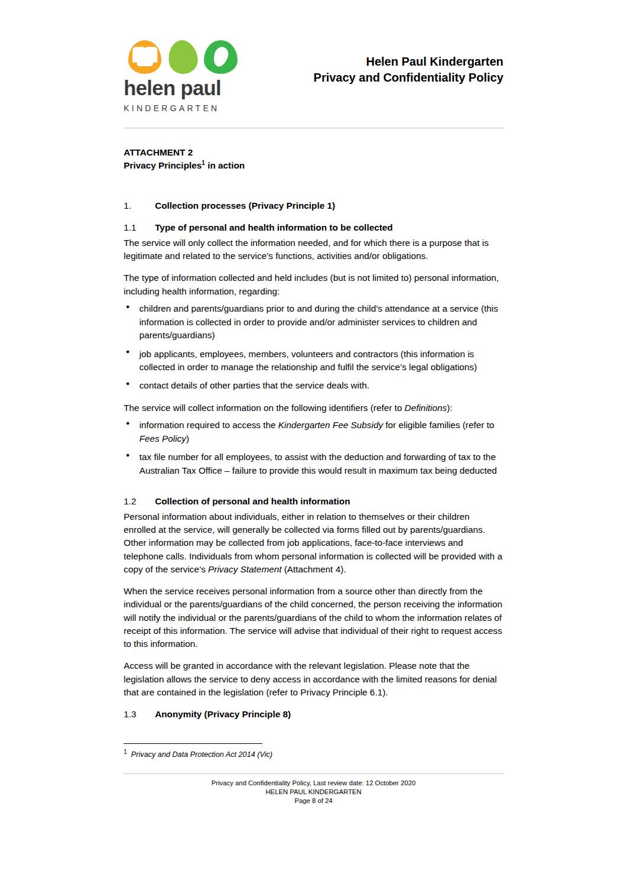helen paul
KINDERGARTEN
Helen Paul Kindergarten
Privacy and Confidentiality Policy
ATTACHMENT 2 Privacy Principles1 in action
1. Collection processes (Privacy Principle 1)
1.1 Type of personal and health information to be collected
The service will only collect the information needed, and for which there is a purpose that is legitimate and related to the service’s functions, activities and/or obligations.
The type of information collected and held includes (but is not limited to) personal information, including health information, regarding:
children and parents/guardians prior to and during the child’s attendance at a service (this information is collected in order to provide and/or administer services to children and parents/guardians)
job applicants, employees, members, volunteers and contractors (this information is collected in order to manage the relationship and fulfil the service’s legal obligations)
contact details of other parties that the service deals with.
The service will collect information on the following identifiers (refer to Definitions):
information required to access the Kindergarten Fee Subsidy for eligible families (refer to Fees Policy)
tax file number for all employees, to assist with the deduction and forwarding of tax to the Australian Tax Office – failure to provide this would result in maximum tax being deducted
1.2 Collection of personal and health information
Personal information about individuals, either in relation to themselves or their children enrolled at the service, will generally be collected via forms filled out by parents/guardians. Other information may be collected from job applications, face-to-face interviews and telephone calls. Individuals from whom personal information is collected will be provided with a copy of the service’s Privacy Statement (Attachment 4).
When the service receives personal information from a source other than directly from the individual or the parents/guardians of the child concerned, the person receiving the information will notify the individual or the parents/guardians of the child to whom the information relates of receipt of this information. The service will advise that individual of their right to request access to this information.
Access will be granted in accordance with the relevant legislation. Please note that the legislation allows the service to deny access in accordance with the limited reasons for denial that are contained in the legislation (refer to Privacy Principle 6.1).
1.3 Anonymity (Privacy Principle 8)
1 Privacy and Data Protection Act 2014 (Vic)
Privacy and Confidentiality Policy, Last review date: 12 October 2020
HELEN PAUL KINDERGARTEN
Page 8 of 24